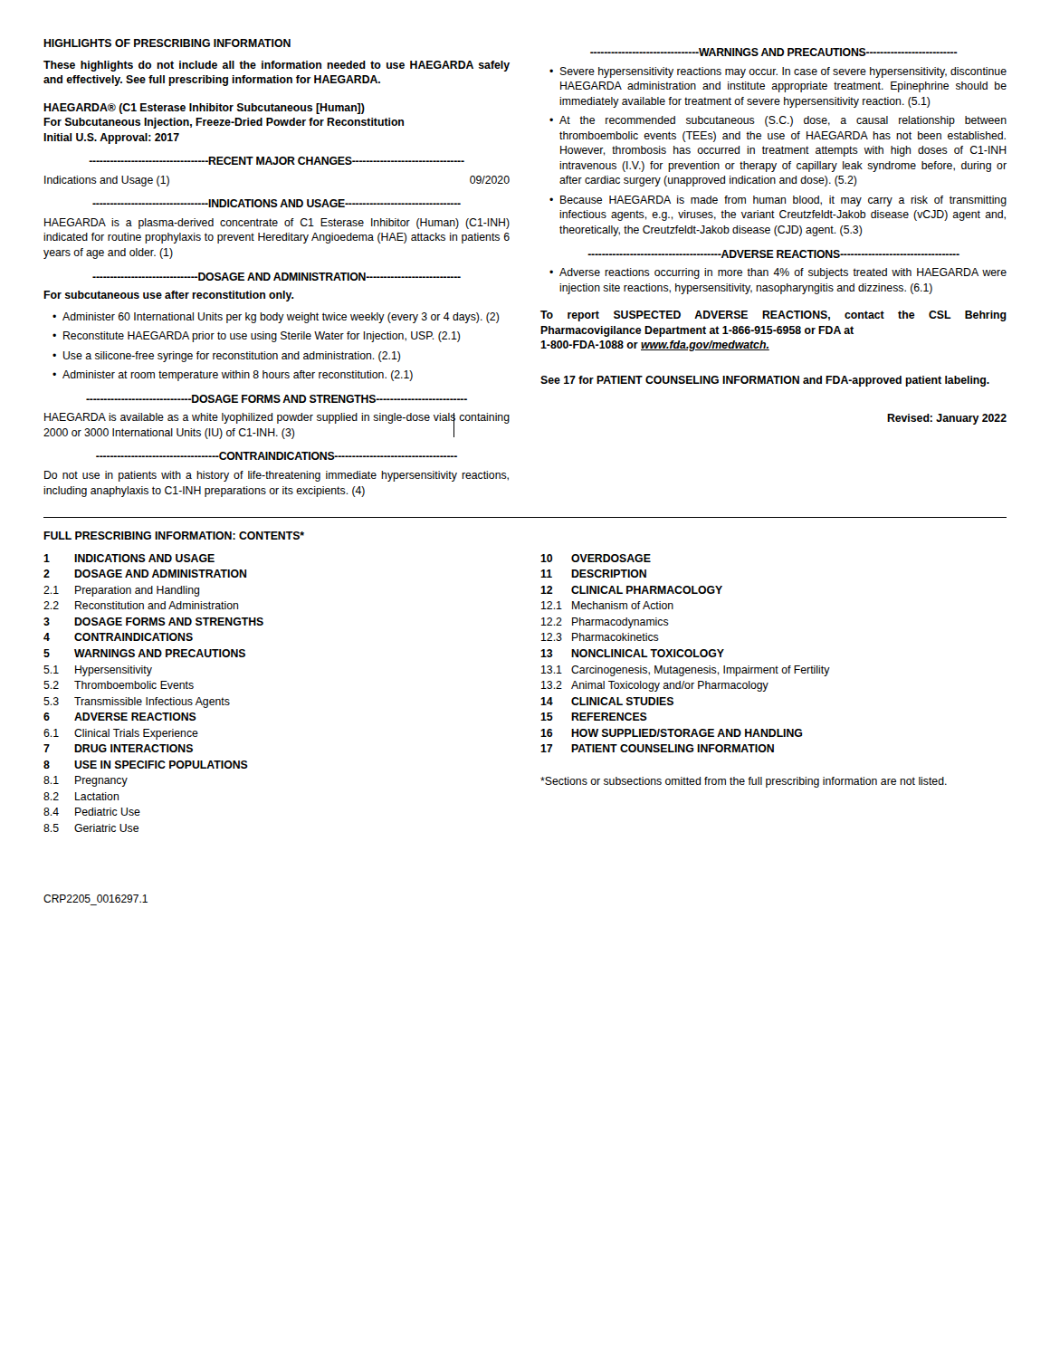HIGHLIGHTS OF PRESCRIBING INFORMATION
These highlights do not include all the information needed to use HAEGARDA safely and effectively. See full prescribing information for HAEGARDA.
HAEGARDA® (C1 Esterase Inhibitor Subcutaneous [Human])
For Subcutaneous Injection, Freeze-Dried Powder for Reconstitution
Initial U.S. Approval: 2017
----------------------------------RECENT MAJOR CHANGES--------------------------------
Indications and Usage (1) 09/2020
---------------------------------INDICATIONS AND USAGE---------------------------------
HAEGARDA is a plasma-derived concentrate of C1 Esterase Inhibitor (Human) (C1-INH) indicated for routine prophylaxis to prevent Hereditary Angioedema (HAE) attacks in patients 6 years of age and older. (1)
------------------------------DOSAGE AND ADMINISTRATION---------------------------
For subcutaneous use after reconstitution only.
Administer 60 International Units per kg body weight twice weekly (every 3 or 4 days). (2)
Reconstitute HAEGARDA prior to use using Sterile Water for Injection, USP. (2.1)
Use a silicone-free syringe for reconstitution and administration. (2.1)
Administer at room temperature within 8 hours after reconstitution. (2.1)
------------------------------DOSAGE FORMS AND STRENGTHS--------------------------
HAEGARDA is available as a white lyophilized powder supplied in single-dose vials containing 2000 or 3000 International Units (IU) of C1-INH. (3)
-----------------------------------CONTRAINDICATIONS-----------------------------------
Do not use in patients with a history of life-threatening immediate hypersensitivity reactions, including anaphylaxis to C1-INH preparations or its excipients. (4)
-------------------------------WARNINGS AND PRECAUTIONS--------------------------
Severe hypersensitivity reactions may occur. In case of severe hypersensitivity, discontinue HAEGARDA administration and institute appropriate treatment. Epinephrine should be immediately available for treatment of severe hypersensitivity reaction. (5.1)
At the recommended subcutaneous (S.C.) dose, a causal relationship between thromboembolic events (TEEs) and the use of HAEGARDA has not been established. However, thrombosis has occurred in treatment attempts with high doses of C1-INH intravenous (I.V.) for prevention or therapy of capillary leak syndrome before, during or after cardiac surgery (unapproved indication and dose). (5.2)
Because HAEGARDA is made from human blood, it may carry a risk of transmitting infectious agents, e.g., viruses, the variant Creutzfeldt-Jakob disease (vCJD) agent and, theoretically, the Creutzfeldt-Jakob disease (CJD) agent. (5.3)
--------------------------------------ADVERSE REACTIONS----------------------------------
Adverse reactions occurring in more than 4% of subjects treated with HAEGARDA were injection site reactions, hypersensitivity, nasopharyngitis and dizziness. (6.1)
To report SUSPECTED ADVERSE REACTIONS, contact the CSL Behring Pharmacovigilance Department at 1-866-915-6958 or FDA at
1-800-FDA-1088 or www.fda.gov/medwatch.
See 17 for PATIENT COUNSELING INFORMATION and FDA-approved patient labeling.
Revised: January 2022
FULL PRESCRIBING INFORMATION: CONTENTS*
| 1 | INDICATIONS AND USAGE |
| 2 | DOSAGE AND ADMINISTRATION |
| 2.1 | Preparation and Handling |
| 2.2 | Reconstitution and Administration |
| 3 | DOSAGE FORMS AND STRENGTHS |
| 4 | CONTRAINDICATIONS |
| 5 | WARNINGS AND PRECAUTIONS |
| 5.1 | Hypersensitivity |
| 5.2 | Thromboembolic Events |
| 5.3 | Transmissible Infectious Agents |
| 6 | ADVERSE REACTIONS |
| 6.1 | Clinical Trials Experience |
| 7 | DRUG INTERACTIONS |
| 8 | USE IN SPECIFIC POPULATIONS |
| 8.1 | Pregnancy |
| 8.2 | Lactation |
| 8.4 | Pediatric Use |
| 8.5 | Geriatric Use |
| 10 | OVERDOSAGE |
| 11 | DESCRIPTION |
| 12 | CLINICAL PHARMACOLOGY |
| 12.1 | Mechanism of Action |
| 12.2 | Pharmacodynamics |
| 12.3 | Pharmacokinetics |
| 13 | NONCLINICAL TOXICOLOGY |
| 13.1 | Carcinogenesis, Mutagenesis, Impairment of Fertility |
| 13.2 | Animal Toxicology and/or Pharmacology |
| 14 | CLINICAL STUDIES |
| 15 | REFERENCES |
| 16 | HOW SUPPLIED/STORAGE AND HANDLING |
| 17 | PATIENT COUNSELING INFORMATION |
*Sections or subsections omitted from the full prescribing information are not listed.
CRP2205_0016297.1